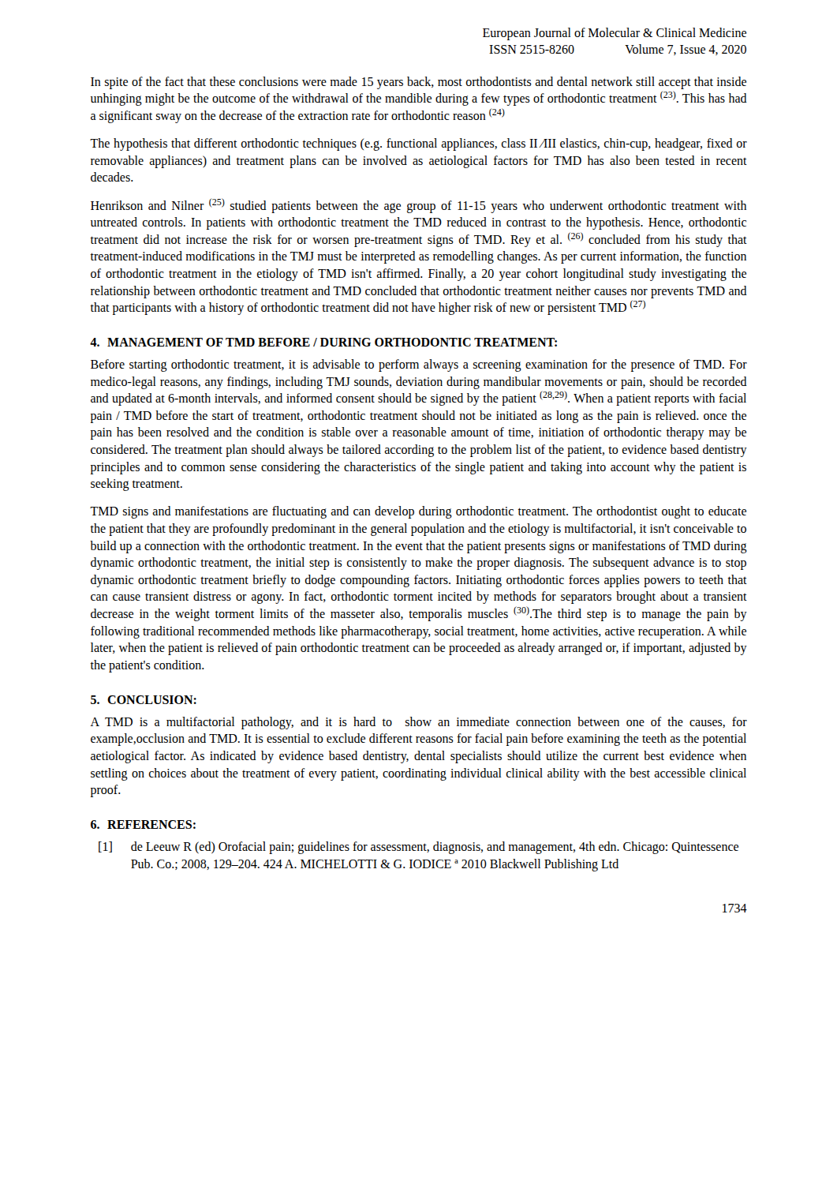European Journal of Molecular & Clinical Medicine ISSN 2515-8260 Volume 7, Issue 4, 2020
In spite of the fact that these conclusions were made 15 years back, most orthodontists and dental network still accept that inside unhinging might be the outcome of the withdrawal of the mandible during a few types of orthodontic treatment (23). This has had a significant sway on the decrease of the extraction rate for orthodontic reason (24)
The hypothesis that different orthodontic techniques (e.g. functional appliances, class II ⁄III elastics, chin-cup, headgear, fixed or removable appliances) and treatment plans can be involved as aetiological factors for TMD has also been tested in recent decades.
Henrikson and Nilner (25) studied patients between the age group of 11-15 years who underwent orthodontic treatment with untreated controls. In patients with orthodontic treatment the TMD reduced in contrast to the hypothesis. Hence, orthodontic treatment did not increase the risk for or worsen pre-treatment signs of TMD. Rey et al. (26) concluded from his study that treatment-induced modifications in the TMJ must be interpreted as remodelling changes. As per current information, the function of orthodontic treatment in the etiology of TMD isn't affirmed. Finally, a 20 year cohort longitudinal study investigating the relationship between orthodontic treatment and TMD concluded that orthodontic treatment neither causes nor prevents TMD and that participants with a history of orthodontic treatment did not have higher risk of new or persistent TMD (27)
4. MANAGEMENT OF TMD BEFORE / DURING ORTHODONTIC TREATMENT:
Before starting orthodontic treatment, it is advisable to perform always a screening examination for the presence of TMD. For medico-legal reasons, any findings, including TMJ sounds, deviation during mandibular movements or pain, should be recorded and updated at 6-month intervals, and informed consent should be signed by the patient (28,29). When a patient reports with facial pain / TMD before the start of treatment, orthodontic treatment should not be initiated as long as the pain is relieved. once the pain has been resolved and the condition is stable over a reasonable amount of time, initiation of orthodontic therapy may be considered. The treatment plan should always be tailored according to the problem list of the patient, to evidence based dentistry principles and to common sense considering the characteristics of the single patient and taking into account why the patient is seeking treatment.
TMD signs and manifestations are fluctuating and can develop during orthodontic treatment. The orthodontist ought to educate the patient that they are profoundly predominant in the general population and the etiology is multifactorial, it isn't conceivable to build up a connection with the orthodontic treatment. In the event that the patient presents signs or manifestations of TMD during dynamic orthodontic treatment, the initial step is consistently to make the proper diagnosis. The subsequent advance is to stop dynamic orthodontic treatment briefly to dodge compounding factors. Initiating orthodontic forces applies powers to teeth that can cause transient distress or agony. In fact, orthodontic torment incited by methods for separators brought about a transient decrease in the weight torment limits of the masseter also, temporalis muscles (30).The third step is to manage the pain by following traditional recommended methods like pharmacotherapy, social treatment, home activities, active recuperation. A while later, when the patient is relieved of pain orthodontic treatment can be proceeded as already arranged or, if important, adjusted by the patient's condition.
5. CONCLUSION:
A TMD is a multifactorial pathology, and it is hard to show an immediate connection between one of the causes, for example,occlusion and TMD. It is essential to exclude different reasons for facial pain before examining the teeth as the potential aetiological factor. As indicated by evidence based dentistry, dental specialists should utilize the current best evidence when settling on choices about the treatment of every patient, coordinating individual clinical ability with the best accessible clinical proof.
6. REFERENCES:
de Leeuw R (ed) Orofacial pain; guidelines for assessment, diagnosis, and management, 4th edn. Chicago: Quintessence Pub. Co.; 2008, 129–204. 424 A. MICHELOTTI & G. IODICE ª 2010 Blackwell Publishing Ltd
1734